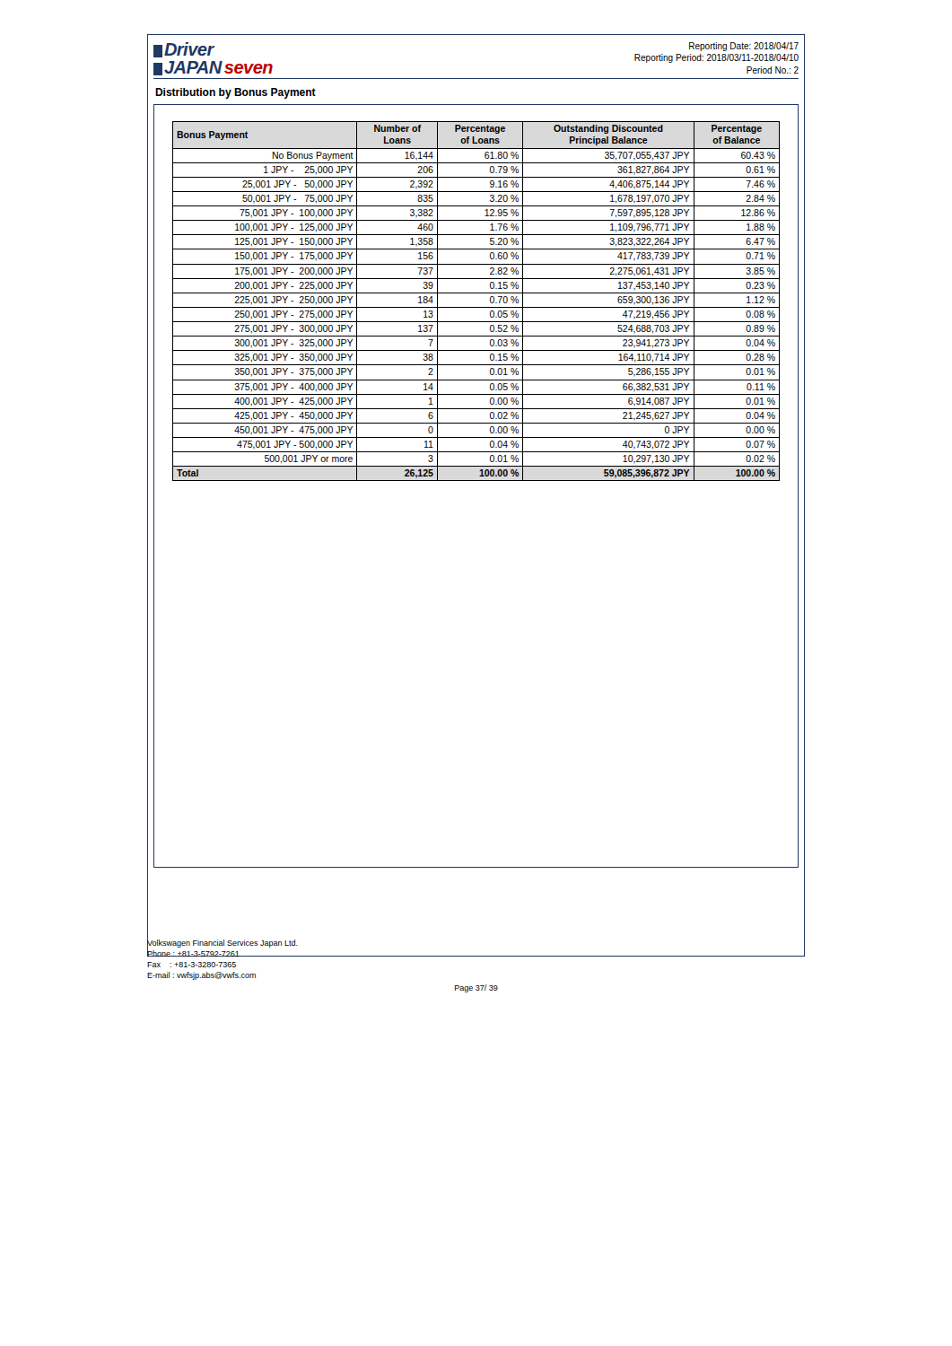Driver
JAPAN seven
Reporting Date: 2018/04/17
Reporting Period: 2018/03/11-2018/04/10
Period No.: 2
Distribution by Bonus Payment
| Bonus Payment | Number of Loans | Percentage of Loans | Outstanding Discounted Principal Balance | Percentage of Balance |
| --- | --- | --- | --- | --- |
| No Bonus Payment | 16,144 | 61.80 % | 35,707,055,437 JPY | 60.43 % |
| 1 JPY - 25,000 JPY | 206 | 0.79 % | 361,827,864 JPY | 0.61 % |
| 25,001 JPY - 50,000 JPY | 2,392 | 9.16 % | 4,406,875,144 JPY | 7.46 % |
| 50,001 JPY - 75,000 JPY | 835 | 3.20 % | 1,678,197,070 JPY | 2.84 % |
| 75,001 JPY - 100,000 JPY | 3,382 | 12.95 % | 7,597,895,128 JPY | 12.86 % |
| 100,001 JPY - 125,000 JPY | 460 | 1.76 % | 1,109,796,771 JPY | 1.88 % |
| 125,001 JPY - 150,000 JPY | 1,358 | 5.20 % | 3,823,322,264 JPY | 6.47 % |
| 150,001 JPY - 175,000 JPY | 156 | 0.60 % | 417,783,739 JPY | 0.71 % |
| 175,001 JPY - 200,000 JPY | 737 | 2.82 % | 2,275,061,431 JPY | 3.85 % |
| 200,001 JPY - 225,000 JPY | 39 | 0.15 % | 137,453,140 JPY | 0.23 % |
| 225,001 JPY - 250,000 JPY | 184 | 0.70 % | 659,300,136 JPY | 1.12 % |
| 250,001 JPY - 275,000 JPY | 13 | 0.05 % | 47,219,456 JPY | 0.08 % |
| 275,001 JPY - 300,000 JPY | 137 | 0.52 % | 524,688,703 JPY | 0.89 % |
| 300,001 JPY - 325,000 JPY | 7 | 0.03 % | 23,941,273 JPY | 0.04 % |
| 325,001 JPY - 350,000 JPY | 38 | 0.15 % | 164,110,714 JPY | 0.28 % |
| 350,001 JPY - 375,000 JPY | 2 | 0.01 % | 5,286,155 JPY | 0.01 % |
| 375,001 JPY - 400,000 JPY | 14 | 0.05 % | 66,382,531 JPY | 0.11 % |
| 400,001 JPY - 425,000 JPY | 1 | 0.00 % | 6,914,087 JPY | 0.01 % |
| 425,001 JPY - 450,000 JPY | 6 | 0.02 % | 21,245,627 JPY | 0.04 % |
| 450,001 JPY - 475,000 JPY | 0 | 0.00 % | 0 JPY | 0.00 % |
| 475,001 JPY - 500,000 JPY | 11 | 0.04 % | 40,743,072 JPY | 0.07 % |
| 500,001 JPY or more | 3 | 0.01 % | 10,297,130 JPY | 0.02 % |
| Total | 26,125 | 100.00 % | 59,085,396,872 JPY | 100.00 % |
Volkswagen Financial Services Japan Ltd.
Phone : +81-3-5792-7261
Fax : +81-3-3280-7365
E-mail : vwfsjp.abs@vwfs.com
Page 37/ 39